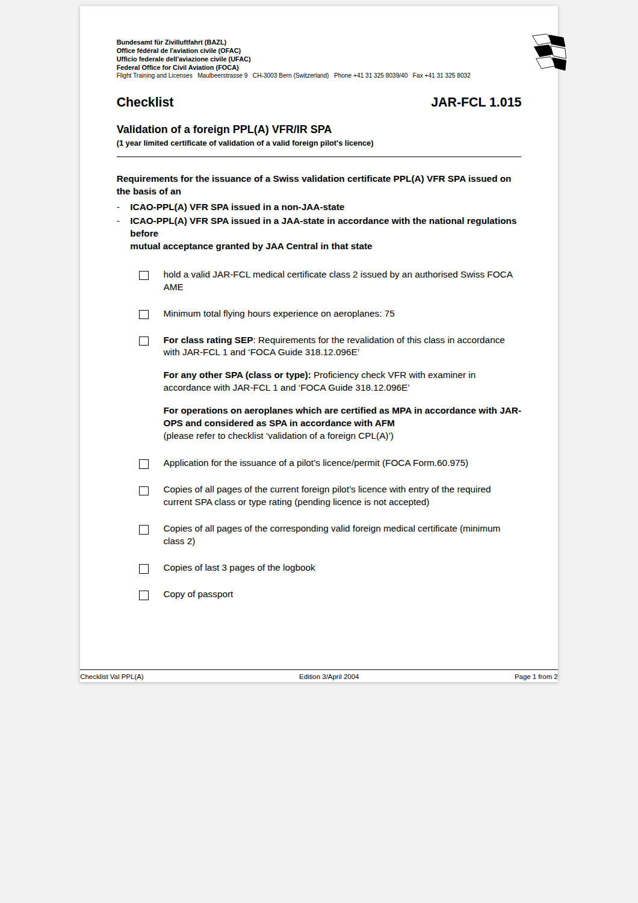Bundesamt für Zivilluftfahrt (BAZL)
Office fédéral de l'aviation civile (OFAC)
Ufficio federale dell'aviazione civile (UFAC)
Federal Office for Civil Aviation (FOCA)
Flight Training and Licenses Maulbeerstrasse 9 CH-3003 Bern (Switzerland) Phone +41 31 325 8039/40 Fax +41 31 325 8032
Checklist
JAR-FCL 1.015
Validation of a foreign PPL(A) VFR/IR SPA
(1 year limited certificate of validation of a valid foreign pilot's licence)
Requirements for the issuance of a Swiss validation certificate PPL(A) VFR SPA issued on the basis of an
ICAO-PPL(A) VFR SPA issued in a non-JAA-state
ICAO-PPL(A) VFR SPA issued in a JAA-state in accordance with the national regulations before mutual acceptance granted by JAA Central in that state
hold a valid JAR-FCL medical certificate class 2 issued by an authorised Swiss FOCA AME
Minimum total flying hours experience on aeroplanes: 75
For class rating SEP: Requirements for the revalidation of this class in accordance with JAR-FCL 1 and ‘FOCA Guide 318.12.096E’
For any other SPA (class or type): Proficiency check VFR with examiner in accordance with JAR-FCL 1 and ‘FOCA Guide 318.12.096E’
For operations on aeroplanes which are certified as MPA in accordance with JAR-OPS and considered as SPA in accordance with AFM
(please refer to checklist ‘validation of a foreign CPL(A)’)
Application for the issuance of a pilot’s licence/permit (FOCA Form.60.975)
Copies of all pages of the current foreign pilot’s licence with entry of the required current SPA class or type rating (pending licence is not accepted)
Copies of all pages of the corresponding valid foreign medical certificate (minimum class 2)
Copies of last 3 pages of the logbook
Copy of passport
Checklist Val PPL(A)
Edition 3/April 2004
Page 1 from 2